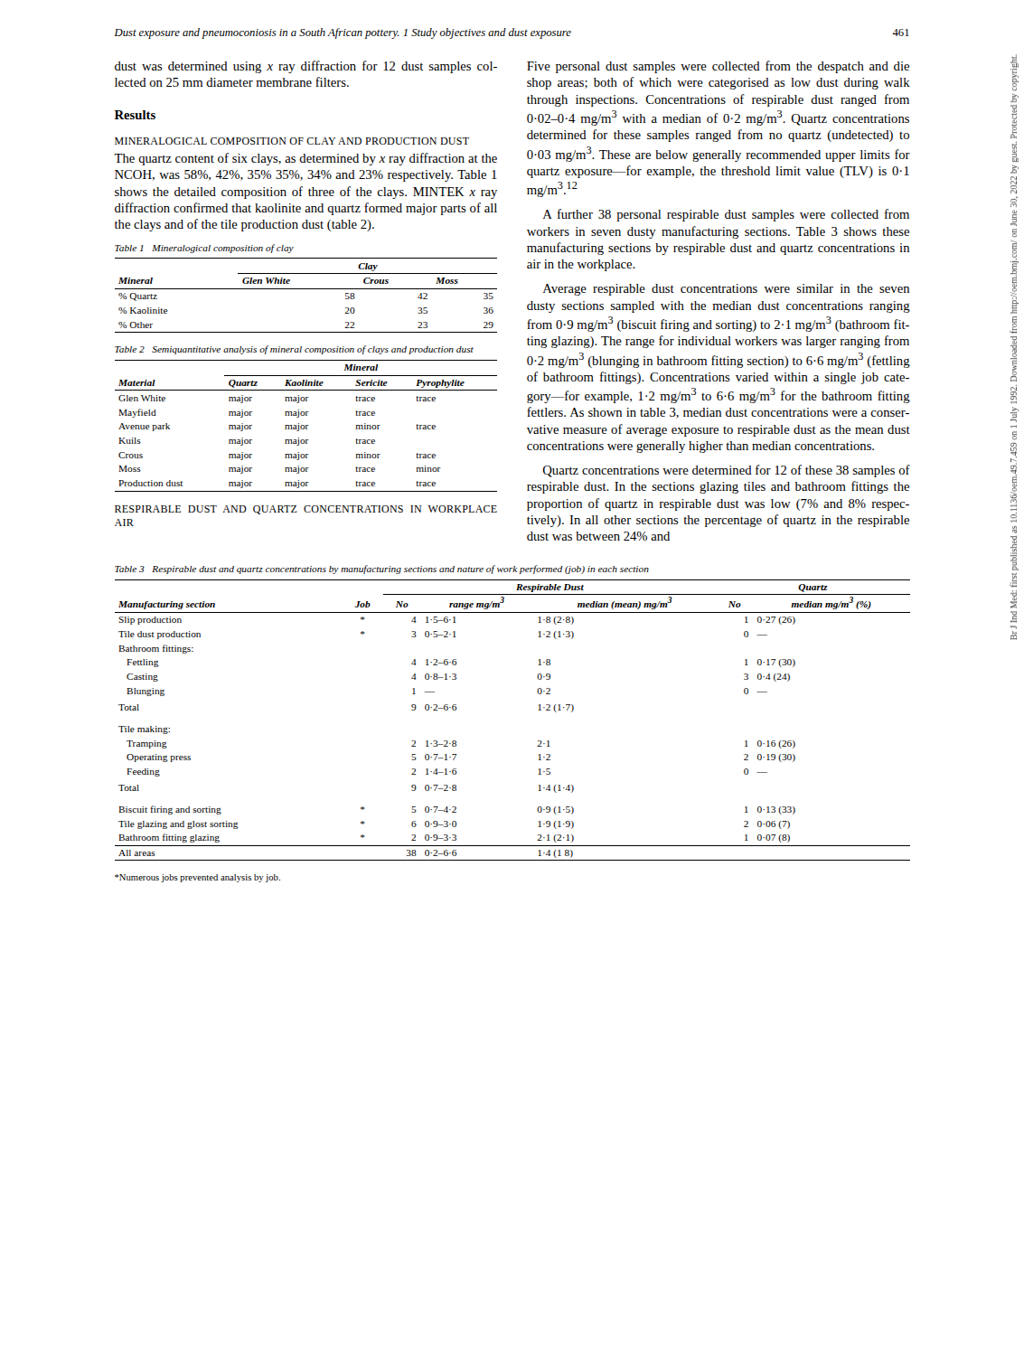Br J Ind Med: first published as 10.1136/oem.49.7.459 on 1 July 1992. Downloaded from http://oem.bmj.com/ on June 30, 2022 by guest. Protected by copyright.
Dust exposure and pneumoconiosis in a South African pottery. 1 Study objectives and dust exposure
461
dust was determined using x ray diffraction for 12 dust samples collected on 25 mm diameter membrane filters.
Results
Mineralogical composition of clay and production dust
The quartz content of six clays, as determined by x ray diffraction at the NCOH, was 58%, 42%, 35% 35%, 34% and 23% respectively. Table 1 shows the detailed composition of three of the clays. MINTEK x ray diffraction confirmed that kaolinite and quartz formed major parts of all the clays and of the tile production dust (table 2).
Table 1 Mineralogical composition of clay
| | Clay |
| --- | --- |
| Mineral | Glen White | Crous | Moss |
| % Quartz | 58 | 42 | 35 |
| % Kaolinite | 20 | 35 | 36 |
| % Other | 22 | 23 | 29 |
Table 2 Semiquantitative analysis of mineral composition of clays and production dust
| | Mineral |
| --- | --- |
| Material | Quartz | Kaolinite | Sericite | Pyrophylite |
| Glen White | major | major | trace | trace |
| Mayfield | major | major | trace | |
| Avenue park | major | major | minor | trace |
| Kuils | major | major | trace | |
| Crous | major | major | minor | trace |
| Moss | major | major | trace | minor |
| Production dust | major | major | trace | trace |
Respirable dust and quartz concentrations in workplace air
Five personal dust samples were collected from the despatch and die shop areas; both of which were categorised as low dust during walk through inspections. Concentrations of respirable dust ranged from 0·02–0·4 mg/m3 with a median of 0·2 mg/m3. Quartz concentrations determined for these samples ranged from no quartz (undetected) to 0·03 mg/m3. These are below generally recommended upper limits for quartz exposure—for example, the threshold limit value (TLV) is 0·1 mg/m3.12
A further 38 personal respirable dust samples were collected from workers in seven dusty manufacturing sections. Table 3 shows these manufacturing sections by respirable dust and quartz concentrations in air in the workplace.
Average respirable dust concentrations were similar in the seven dusty sections sampled with the median dust concentrations ranging from 0·9 mg/m3 (biscuit firing and sorting) to 2·1 mg/m3 (bathroom fitting glazing). The range for individual workers was larger ranging from 0·2 mg/m3 (blunging in bathroom fitting section) to 6·6 mg/m3 (fettling of bathroom fittings). Concentrations varied within a single job category—for example, 1·2 mg/m3 to 6·6 mg/m3 for the bathroom fitting fettlers. As shown in table 3, median dust concentrations were a conservative measure of average exposure to respirable dust as the mean dust concentrations were generally higher than median concentrations.
Quartz concentrations were determined for 12 of these 38 samples of respirable dust. In the sections glazing tiles and bathroom fittings the proportion of quartz in respirable dust was low (7% and 8% respectively). In all other sections the percentage of quartz in the respirable dust was between 24% and
Table 3 Respirable dust and quartz concentrations by manufacturing sections and nature of work performed (job) in each section
| | | Respirable Dust | Quartz |
| --- | --- | --- | --- |
| Manufacturing section | Job | No | range mg/m 3 | median (mean) mg/m 3 | No | median mg/m 3 (%) |
| Slip production | * | 4 | 1·5–6·1 | 1·8 (2·8) | 1 | 0·27 (26) |
| Tile dust production | * | 3 | 0·5–2·1 | 1·2 (1·3) | 0 | — |
| Bathroom fittings: | | | | | | |
| Fettling | | 4 | 1·2–6·6 | 1·8 | 1 | 0·17 (30) |
| Casting | | 4 | 0·8–1·3 | 0·9 | 3 | 0·4 (24) |
| Blunging | | 1 | — | 0·2 | 0 | — |
| Total | | 9 | 0·2–6·6 | 1·2 (1·7) | | |
| Tile making: | | | | | | |
| Tramping | | 2 | 1·3–2·8 | 2·1 | 1 | 0·16 (26) |
| Operating press | | 5 | 0·7–1·7 | 1·2 | 2 | 0·19 (30) |
| Feeding | | 2 | 1·4–1·6 | 1·5 | 0 | — |
| Total | | 9 | 0·7–2·8 | 1·4 (1·4) | | |
| Biscuit firing and sorting | * | 5 | 0·7–4·2 | 0·9 (1·5) | 1 | 0·13 (33) |
| Tile glazing and glost sorting | * | 6 | 0·9–3·0 | 1·9 (1·9) | 2 | 0·06 (7) |
| Bathroom fitting glazing | * | 2 | 0·9–3·3 | 2·1 (2·1) | 1 | 0·07 (8) |
| All areas | | 38 | 0·2–6·6 | 1·4 (1 8) | | |
*Numerous jobs prevented analysis by job.